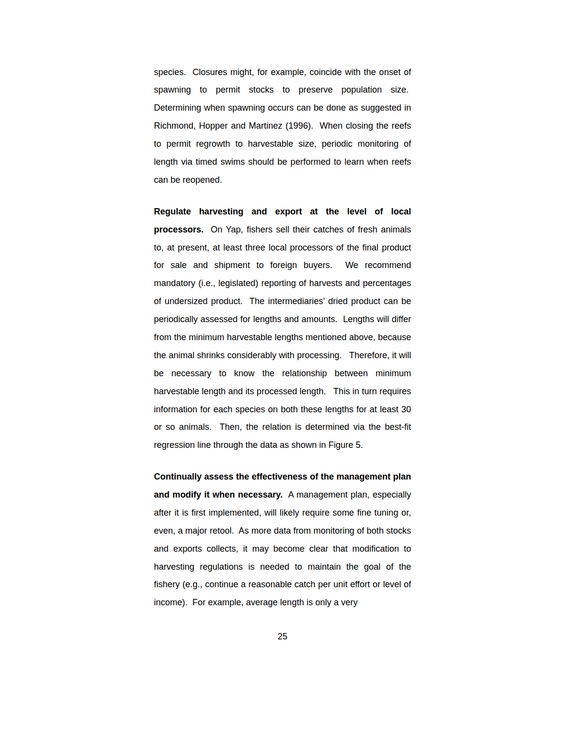species. Closures might, for example, coincide with the onset of spawning to permit stocks to preserve population size. Determining when spawning occurs can be done as suggested in Richmond, Hopper and Martinez (1996). When closing the reefs to permit regrowth to harvestable size, periodic monitoring of length via timed swims should be performed to learn when reefs can be reopened.
Regulate harvesting and export at the level of local processors. On Yap, fishers sell their catches of fresh animals to, at present, at least three local processors of the final product for sale and shipment to foreign buyers. We recommend mandatory (i.e., legislated) reporting of harvests and percentages of undersized product. The intermediaries’ dried product can be periodically assessed for lengths and amounts. Lengths will differ from the minimum harvestable lengths mentioned above, because the animal shrinks considerably with processing. Therefore, it will be necessary to know the relationship between minimum harvestable length and its processed length. This in turn requires information for each species on both these lengths for at least 30 or so animals. Then, the relation is determined via the best-fit regression line through the data as shown in Figure 5.
Continually assess the effectiveness of the management plan and modify it when necessary. A management plan, especially after it is first implemented, will likely require some fine tuning or, even, a major retool. As more data from monitoring of both stocks and exports collects, it may become clear that modification to harvesting regulations is needed to maintain the goal of the fishery (e.g., continue a reasonable catch per unit effort or level of income). For example, average length is only a very
25